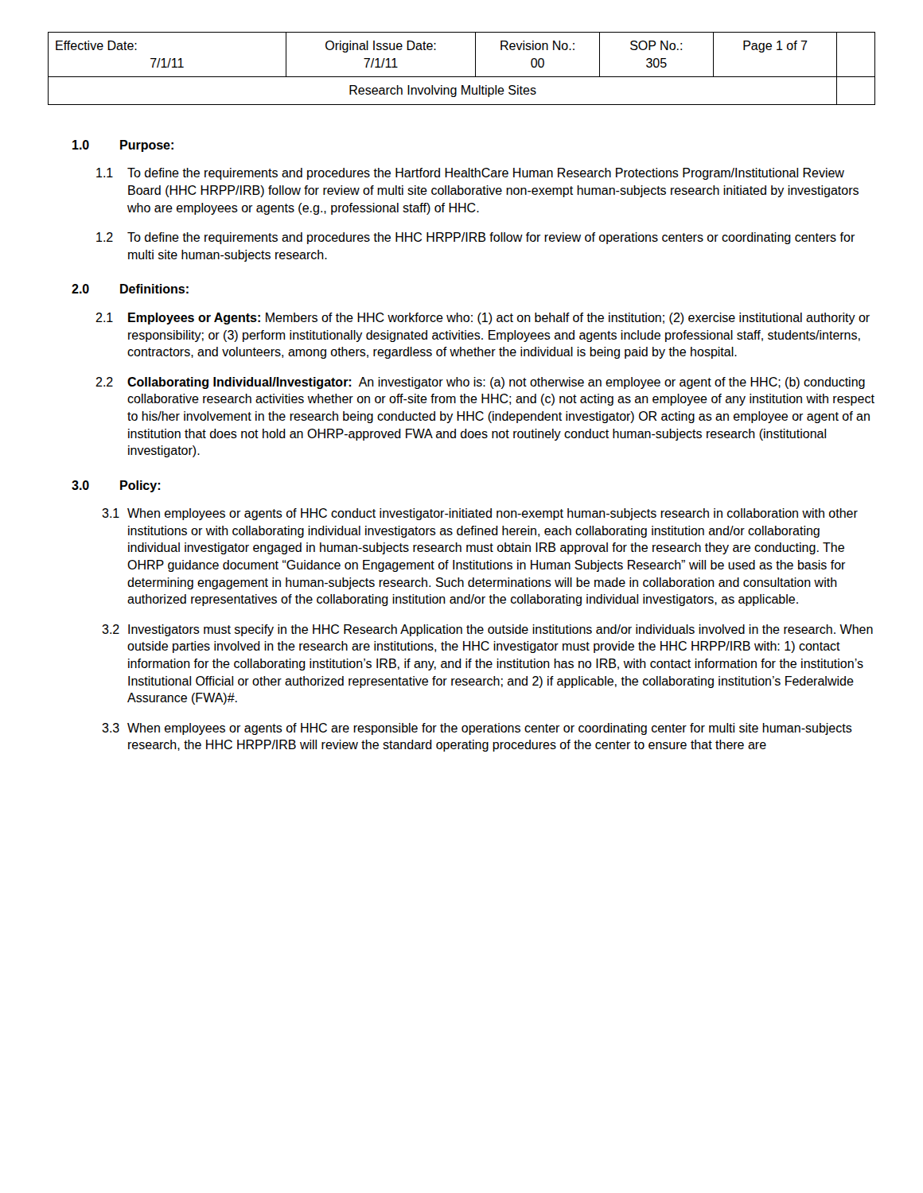| Effective Date: 7/1/11 | Original Issue Date: 7/1/11 | Revision No.: 00 | SOP No.: 305 | Page 1 of 7 | |
| Research Involving Multiple Sites | |
1.0
Purpose:
1.1
To define the requirements and procedures the Hartford HealthCare Human Research Protections Program/Institutional Review Board (HHC HRPP/IRB) follow for review of multi site collaborative non-exempt human-subjects research initiated by investigators who are employees or agents (e.g., professional staff) of HHC.
1.2
To define the requirements and procedures the HHC HRPP/IRB follow for review of operations centers or coordinating centers for multi site human-subjects research.
2.0
Definitions:
2.1
Employees or Agents: Members of the HHC workforce who: (1) act on behalf of the institution; (2) exercise institutional authority or responsibility; or (3) perform institutionally designated activities. Employees and agents include professional staff, students/interns, contractors, and volunteers, among others, regardless of whether the individual is being paid by the hospital.
2.2
Collaborating Individual/Investigator: An investigator who is: (a) not otherwise an employee or agent of the HHC; (b) conducting collaborative research activities whether on or off-site from the HHC; and (c) not acting as an employee of any institution with respect to his/her involvement in the research being conducted by HHC (independent investigator) OR acting as an employee or agent of an institution that does not hold an OHRP-approved FWA and does not routinely conduct human-subjects research (institutional investigator).
3.0
Policy:
3.1
When employees or agents of HHC conduct investigator-initiated non-exempt human-subjects research in collaboration with other institutions or with collaborating individual investigators as defined herein, each collaborating institution and/or collaborating individual investigator engaged in human-subjects research must obtain IRB approval for the research they are conducting. The OHRP guidance document “Guidance on Engagement of Institutions in Human Subjects Research” will be used as the basis for determining engagement in human-subjects research. Such determinations will be made in collaboration and consultation with authorized representatives of the collaborating institution and/or the collaborating individual investigators, as applicable.
3.2
Investigators must specify in the HHC Research Application the outside institutions and/or individuals involved in the research. When outside parties involved in the research are institutions, the HHC investigator must provide the HHC HRPP/IRB with: 1) contact information for the collaborating institution’s IRB, if any, and if the institution has no IRB, with contact information for the institution’s Institutional Official or other authorized representative for research; and 2) if applicable, the collaborating institution’s Federalwide Assurance (FWA)#.
3.3
When employees or agents of HHC are responsible for the operations center or coordinating center for multi site human-subjects research, the HHC HRPP/IRB will review the standard operating procedures of the center to ensure that there are